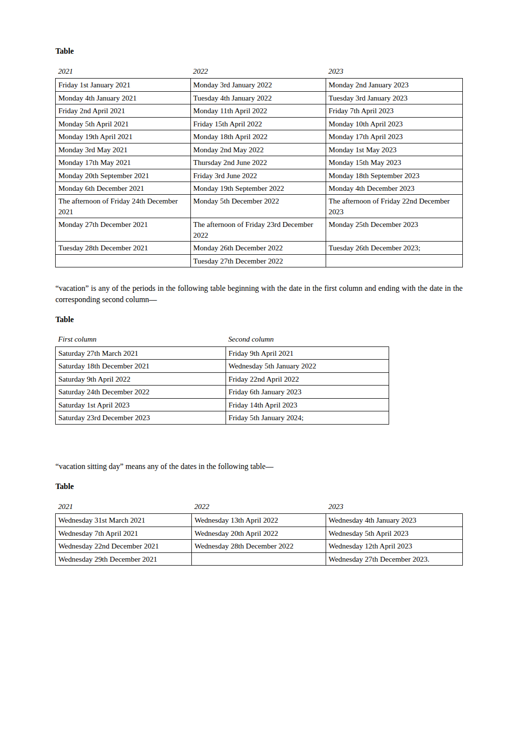Table
| 2021 | 2022 | 2023 |
| --- | --- | --- |
| Friday 1st January 2021 | Monday 3rd January 2022 | Monday 2nd January 2023 |
| Monday 4th January 2021 | Tuesday 4th January 2022 | Tuesday 3rd January 2023 |
| Friday 2nd April 2021 | Monday 11th April 2022 | Friday 7th April 2023 |
| Monday 5th April 2021 | Friday 15th April 2022 | Monday 10th April 2023 |
| Monday 19th April 2021 | Monday 18th April 2022 | Monday 17th April 2023 |
| Monday 3rd May 2021 | Monday 2nd May 2022 | Monday 1st May 2023 |
| Monday 17th May 2021 | Thursday 2nd June 2022 | Monday 15th May 2023 |
| Monday 20th September 2021 | Friday 3rd June 2022 | Monday 18th September 2023 |
| Monday 6th December 2021 | Monday 19th September 2022 | Monday 4th December 2023 |
| The afternoon of Friday 24th December 2021 | Monday 5th December 2022 | The afternoon of Friday 22nd December 2023 |
| Monday 27th December 2021 | The afternoon of Friday 23rd December 2022 | Monday 25th December 2023 |
| Tuesday 28th December 2021 | Monday 26th December 2022 | Tuesday 26th December 2023; |
| | Tuesday 27th December 2022 | |
“vacation” is any of the periods in the following table beginning with the date in the first column and ending with the date in the corresponding second column—
Table
| First column | Second column |
| --- | --- |
| Saturday 27th March 2021 | Friday 9th April 2021 |
| Saturday 18th December 2021 | Wednesday 5th January 2022 |
| Saturday 9th April 2022 | Friday 22nd April 2022 |
| Saturday 24th December 2022 | Friday 6th January 2023 |
| Saturday 1st April 2023 | Friday 14th April 2023 |
| Saturday 23rd December 2023 | Friday 5th January 2024; |
“vacation sitting day” means any of the dates in the following table—
Table
| 2021 | 2022 | 2023 |
| --- | --- | --- |
| Wednesday 31st March 2021 | Wednesday 13th April 2022 | Wednesday 4th January 2023 |
| Wednesday 7th April 2021 | Wednesday 20th April 2022 | Wednesday 5th April 2023 |
| Wednesday 22nd December 2021 | Wednesday 28th December 2022 | Wednesday 12th April 2023 |
| Wednesday 29th December 2021 | | Wednesday 27th December 2023. |